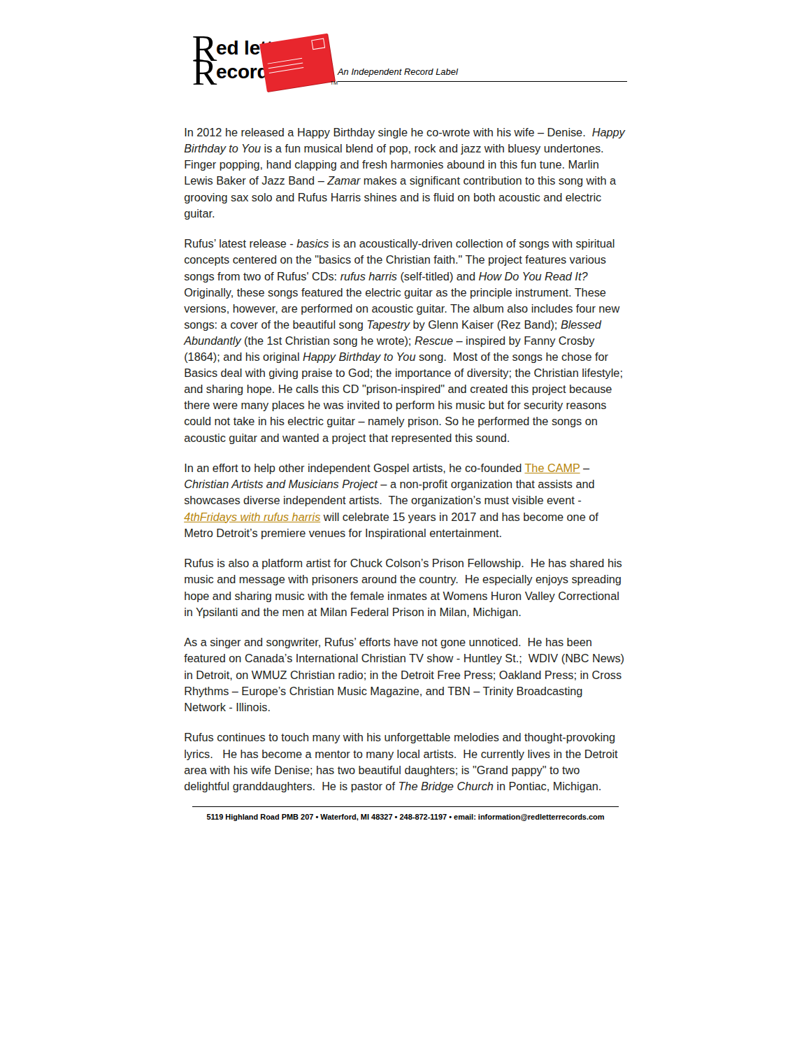Red letter Records
TM
An Independent Record Label
In 2012 he released a Happy Birthday single he co-wrote with his wife – Denise. Happy Birthday to You is a fun musical blend of pop, rock and jazz with bluesy undertones. Finger popping, hand clapping and fresh harmonies abound in this fun tune. Marlin Lewis Baker of Jazz Band – Zamar makes a significant contribution to this song with a grooving sax solo and Rufus Harris shines and is fluid on both acoustic and electric guitar.
Rufus’ latest release - basics is an acoustically-driven collection of songs with spiritual concepts centered on the "basics of the Christian faith." The project features various songs from two of Rufus' CDs: rufus harris (self-titled) and How Do You Read It? Originally, these songs featured the electric guitar as the principle instrument. These versions, however, are performed on acoustic guitar. The album also includes four new songs: a cover of the beautiful song Tapestry by Glenn Kaiser (Rez Band); Blessed Abundantly (the 1st Christian song he wrote); Rescue – inspired by Fanny Crosby (1864); and his original Happy Birthday to You song. Most of the songs he chose for Basics deal with giving praise to God; the importance of diversity; the Christian lifestyle; and sharing hope. He calls this CD "prison-inspired" and created this project because there were many places he was invited to perform his music but for security reasons could not take in his electric guitar – namely prison. So he performed the songs on acoustic guitar and wanted a project that represented this sound.
In an effort to help other independent Gospel artists, he co-founded The CAMP – Christian Artists and Musicians Project – a non-profit organization that assists and showcases diverse independent artists. The organization’s must visible event - 4thFridays with rufus harris will celebrate 15 years in 2017 and has become one of Metro Detroit’s premiere venues for Inspirational entertainment.
Rufus is also a platform artist for Chuck Colson’s Prison Fellowship. He has shared his music and message with prisoners around the country. He especially enjoys spreading hope and sharing music with the female inmates at Womens Huron Valley Correctional in Ypsilanti and the men at Milan Federal Prison in Milan, Michigan.
As a singer and songwriter, Rufus’ efforts have not gone unnoticed. He has been featured on Canada’s International Christian TV show - Huntley St.; WDIV (NBC News) in Detroit, on WMUZ Christian radio; in the Detroit Free Press; Oakland Press; in Cross Rhythms – Europe’s Christian Music Magazine, and TBN – Trinity Broadcasting Network - Illinois.
Rufus continues to touch many with his unforgettable melodies and thought-provoking lyrics. He has become a mentor to many local artists. He currently lives in the Detroit area with his wife Denise; has two beautiful daughters; is "Grand pappy" to two delightful granddaughters. He is pastor of The Bridge Church in Pontiac, Michigan.
5119 Highland Road PMB 207 • Waterford, MI 48327 • 248-872-1197 • email: information@redletterrecords.com